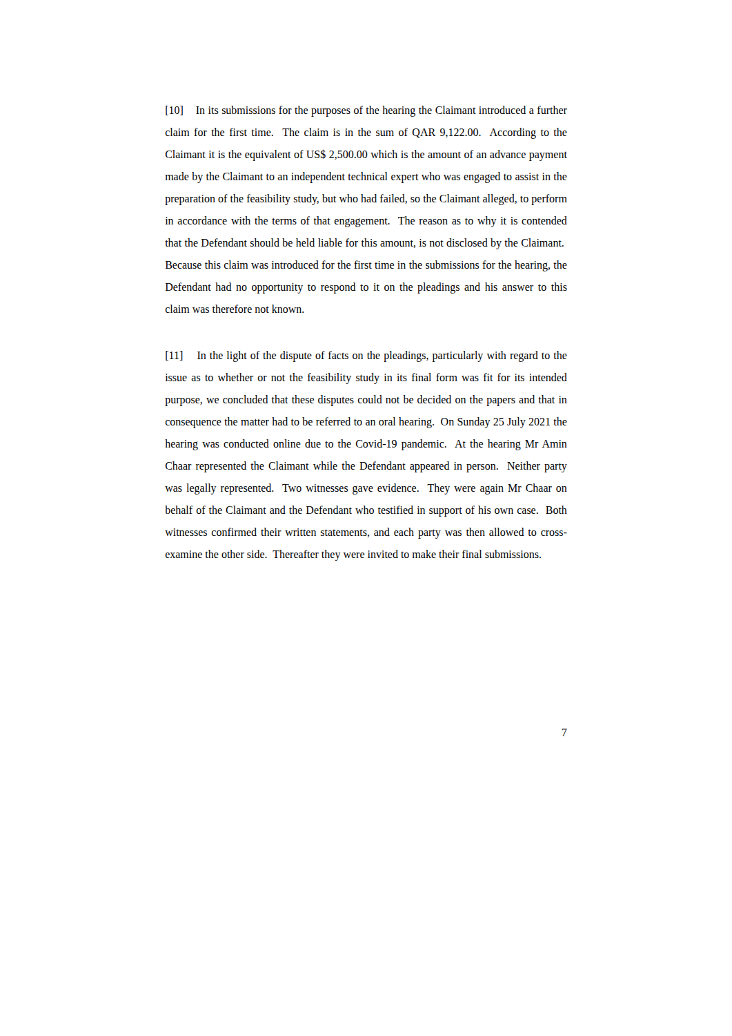[10] In its submissions for the purposes of the hearing the Claimant introduced a further claim for the first time. The claim is in the sum of QAR 9,122.00. According to the Claimant it is the equivalent of US$ 2,500.00 which is the amount of an advance payment made by the Claimant to an independent technical expert who was engaged to assist in the preparation of the feasibility study, but who had failed, so the Claimant alleged, to perform in accordance with the terms of that engagement. The reason as to why it is contended that the Defendant should be held liable for this amount, is not disclosed by the Claimant. Because this claim was introduced for the first time in the submissions for the hearing, the Defendant had no opportunity to respond to it on the pleadings and his answer to this claim was therefore not known.
[11] In the light of the dispute of facts on the pleadings, particularly with regard to the issue as to whether or not the feasibility study in its final form was fit for its intended purpose, we concluded that these disputes could not be decided on the papers and that in consequence the matter had to be referred to an oral hearing. On Sunday 25 July 2021 the hearing was conducted online due to the Covid-19 pandemic. At the hearing Mr Amin Chaar represented the Claimant while the Defendant appeared in person. Neither party was legally represented. Two witnesses gave evidence. They were again Mr Chaar on behalf of the Claimant and the Defendant who testified in support of his own case. Both witnesses confirmed their written statements, and each party was then allowed to cross-examine the other side. Thereafter they were invited to make their final submissions.
7